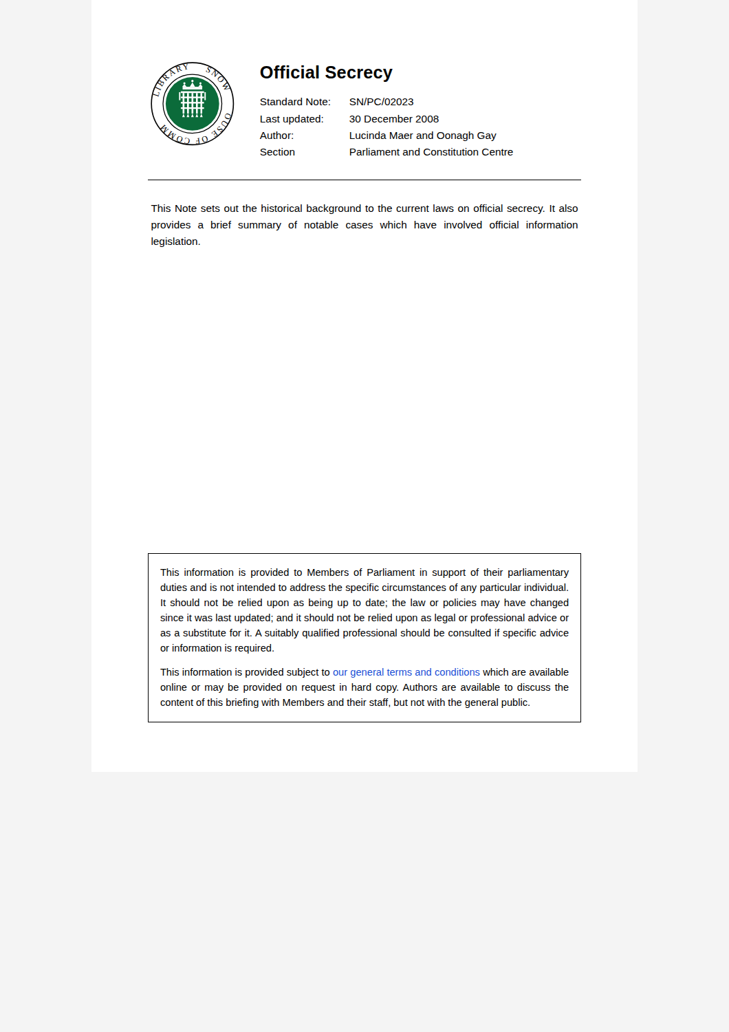LIBRARY SNOW OUSE OF COMM
Official Secrecy
| Standard Note: | SN/PC/02023 |
| Last updated: | 30 December 2008 |
| Author: | Lucinda Maer and Oonagh Gay |
| Section | Parliament and Constitution Centre |
This Note sets out the historical background to the current laws on official secrecy. It also provides a brief summary of notable cases which have involved official information legislation.
This information is provided to Members of Parliament in support of their parliamentary duties and is not intended to address the specific circumstances of any particular individual. It should not be relied upon as being up to date; the law or policies may have changed since it was last updated; and it should not be relied upon as legal or professional advice or as a substitute for it. A suitably qualified professional should be consulted if specific advice or information is required.
This information is provided subject to our general terms and conditions which are available online or may be provided on request in hard copy. Authors are available to discuss the content of this briefing with Members and their staff, but not with the general public.